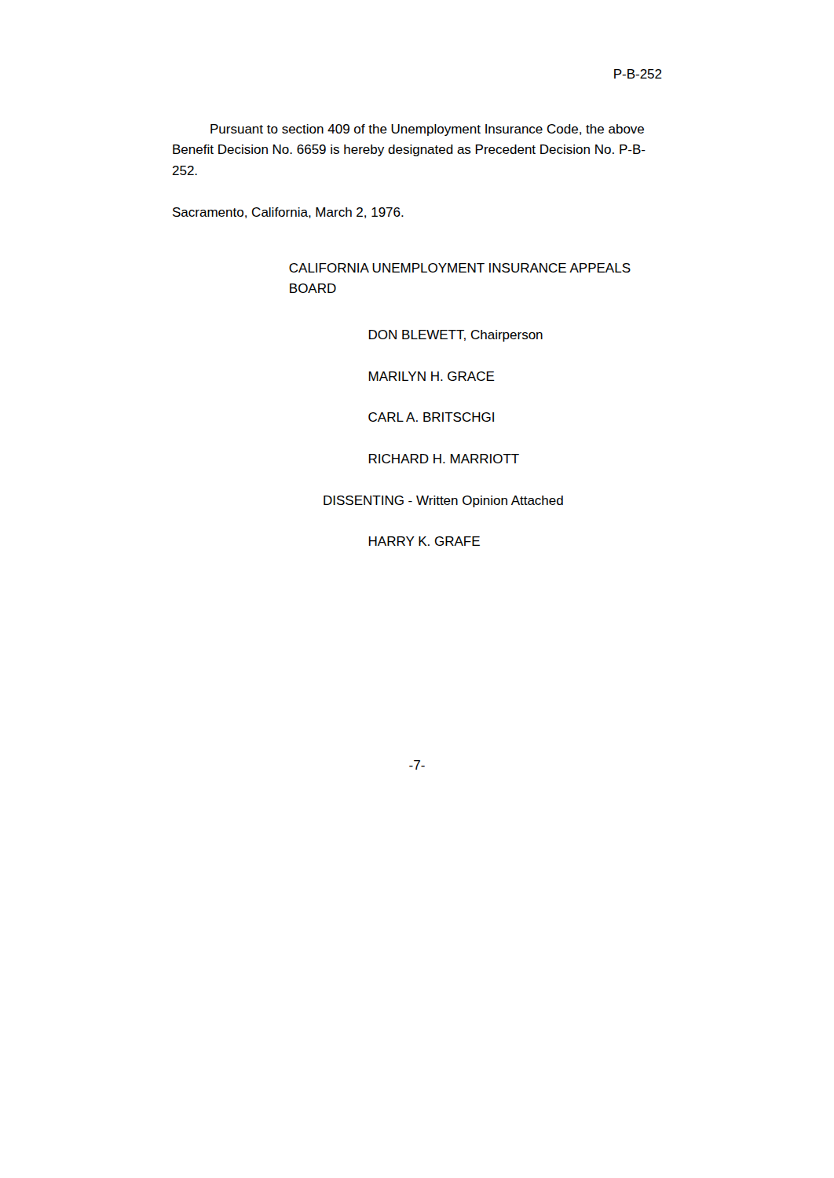P-B-252
Pursuant to section 409 of the Unemployment Insurance Code, the above Benefit Decision No. 6659 is hereby designated as Precedent Decision No. P-B-252.
Sacramento, California, March 2, 1976.
CALIFORNIA UNEMPLOYMENT INSURANCE APPEALS BOARD
DON BLEWETT, Chairperson
MARILYN H. GRACE
CARL A. BRITSCHGI
RICHARD H. MARRIOTT
DISSENTING - Written Opinion Attached
HARRY K. GRAFE
-7-